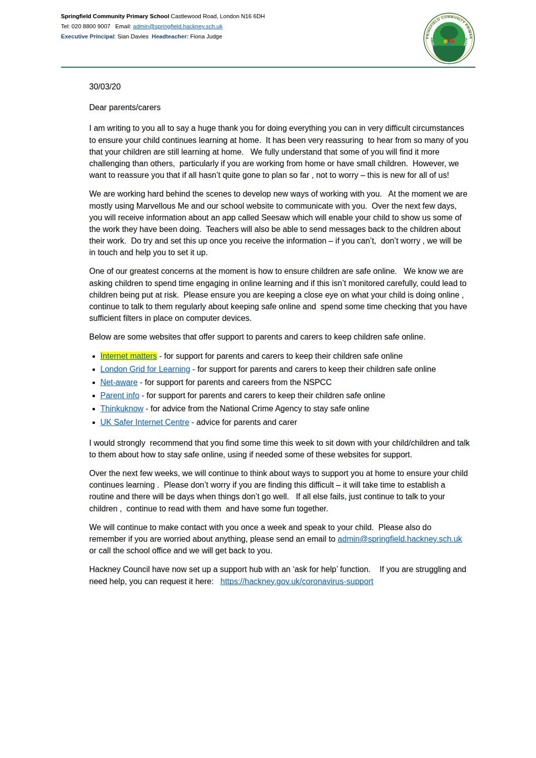Springfield Community Primary School Castlewood Road, London N16 6DH
Tel: 020 8800 9007 Email: admin@springfield.hackney.sch.uk
Executive Principal: Sian Davies Headteacher: Fiona Judge
SPRINGFIELD COMMUNITY PRIMARY LEARNING TOGETHER, GROW TOGETHER
30/03/20
Dear parents/carers
I am writing to you all to say a huge thank you for doing everything you can in very difficult circumstances to ensure your child continues learning at home. It has been very reassuring to hear from so many of you that your children are still learning at home. We fully understand that some of you will find it more challenging than others, particularly if you are working from home or have small children. However, we want to reassure you that if all hasn’t quite gone to plan so far , not to worry – this is new for all of us!
We are working hard behind the scenes to develop new ways of working with you. At the moment we are mostly using Marvellous Me and our school website to communicate with you. Over the next few days, you will receive information about an app called Seesaw which will enable your child to show us some of the work they have been doing. Teachers will also be able to send messages back to the children about their work. Do try and set this up once you receive the information – if you can’t, don’t worry , we will be in touch and help you to set it up.
One of our greatest concerns at the moment is how to ensure children are safe online. We know we are asking children to spend time engaging in online learning and if this isn’t monitored carefully, could lead to children being put at risk. Please ensure you are keeping a close eye on what your child is doing online , continue to talk to them regularly about keeping safe online and spend some time checking that you have sufficient filters in place on computer devices.
Below are some websites that offer support to parents and carers to keep children safe online.
Internet matters - for support for parents and carers to keep their children safe online
London Grid for Learning - for support for parents and carers to keep their children safe online
Net-aware - for support for parents and careers from the NSPCC
Parent info - for support for parents and carers to keep their children safe online
Thinkuknow - for advice from the National Crime Agency to stay safe online
UK Safer Internet Centre - advice for parents and carer
I would strongly recommend that you find some time this week to sit down with your child/children and talk to them about how to stay safe online, using if needed some of these websites for support.
Over the next few weeks, we will continue to think about ways to support you at home to ensure your child continues learning . Please don’t worry if you are finding this difficult – it will take time to establish a routine and there will be days when things don’t go well. If all else fails, just continue to talk to your children , continue to read with them and have some fun together.
We will continue to make contact with you once a week and speak to your child. Please also do remember if you are worried about anything, please send an email to admin@springfield.hackney.sch.uk or call the school office and we will get back to you.
Hackney Council have now set up a support hub with an ‘ask for help’ function. If you are struggling and need help, you can request it here: https://hackney.gov.uk/coronavirus-support